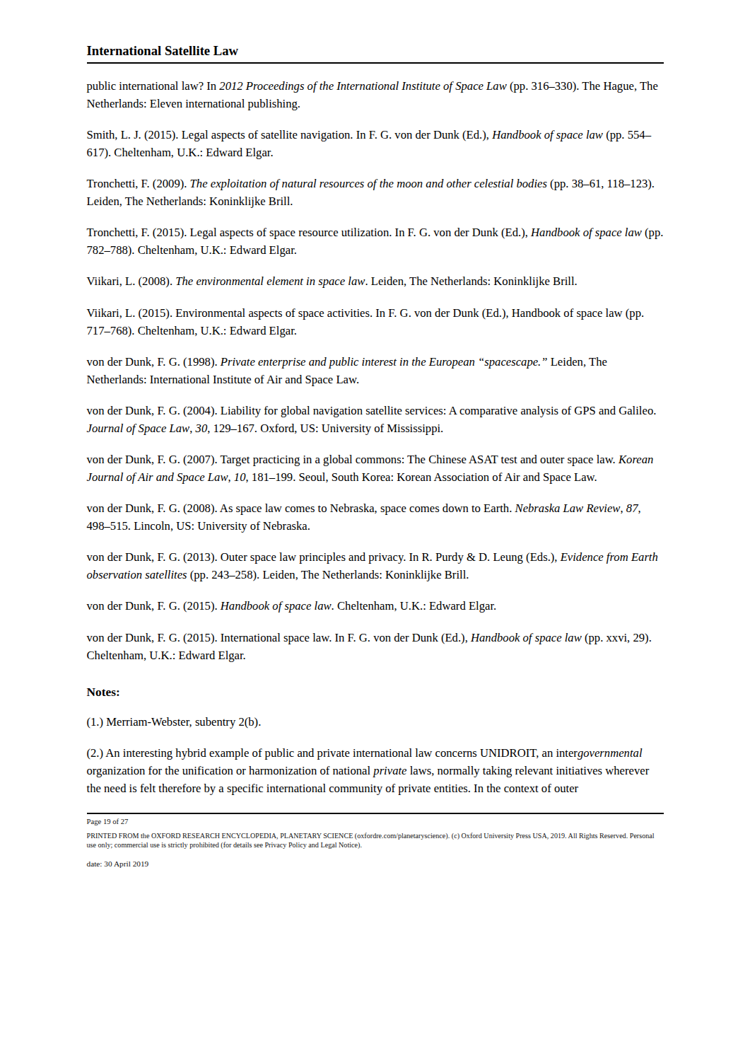International Satellite Law
public international law? In 2012 Proceedings of the International Institute of Space Law (pp. 316–330). The Hague, The Netherlands: Eleven international publishing.
Smith, L. J. (2015). Legal aspects of satellite navigation. In F. G. von der Dunk (Ed.), Handbook of space law (pp. 554–617). Cheltenham, U.K.: Edward Elgar.
Tronchetti, F. (2009). The exploitation of natural resources of the moon and other celestial bodies (pp. 38–61, 118–123). Leiden, The Netherlands: Koninklijke Brill.
Tronchetti, F. (2015). Legal aspects of space resource utilization. In F. G. von der Dunk (Ed.), Handbook of space law (pp. 782–788). Cheltenham, U.K.: Edward Elgar.
Viikari, L. (2008). The environmental element in space law. Leiden, The Netherlands: Koninklijke Brill.
Viikari, L. (2015). Environmental aspects of space activities. In F. G. von der Dunk (Ed.), Handbook of space law (pp. 717–768). Cheltenham, U.K.: Edward Elgar.
von der Dunk, F. G. (1998). Private enterprise and public interest in the European “spacescape.” Leiden, The Netherlands: International Institute of Air and Space Law.
von der Dunk, F. G. (2004). Liability for global navigation satellite services: A comparative analysis of GPS and Galileo. Journal of Space Law, 30, 129–167. Oxford, US: University of Mississippi.
von der Dunk, F. G. (2007). Target practicing in a global commons: The Chinese ASAT test and outer space law. Korean Journal of Air and Space Law, 10, 181–199. Seoul, South Korea: Korean Association of Air and Space Law.
von der Dunk, F. G. (2008). As space law comes to Nebraska, space comes down to Earth. Nebraska Law Review, 87, 498–515. Lincoln, US: University of Nebraska.
von der Dunk, F. G. (2013). Outer space law principles and privacy. In R. Purdy & D. Leung (Eds.), Evidence from Earth observation satellites (pp. 243–258). Leiden, The Netherlands: Koninklijke Brill.
von der Dunk, F. G. (2015). Handbook of space law. Cheltenham, U.K.: Edward Elgar.
von der Dunk, F. G. (2015). International space law. In F. G. von der Dunk (Ed.), Handbook of space law (pp. xxvi, 29). Cheltenham, U.K.: Edward Elgar.
Notes:
(1.) Merriam-Webster, subentry 2(b).
(2.) An interesting hybrid example of public and private international law concerns UNIDROIT, an intergovernmental organization for the unification or harmonization of national private laws, normally taking relevant initiatives wherever the need is felt therefore by a specific international community of private entities. In the context of outer
Page 19 of 27
PRINTED FROM the OXFORD RESEARCH ENCYCLOPEDIA, PLANETARY SCIENCE (oxfordre.com/planetaryscience). (c) Oxford University Press USA, 2019. All Rights Reserved. Personal use only; commercial use is strictly prohibited (for details see Privacy Policy and Legal Notice).
date: 30 April 2019